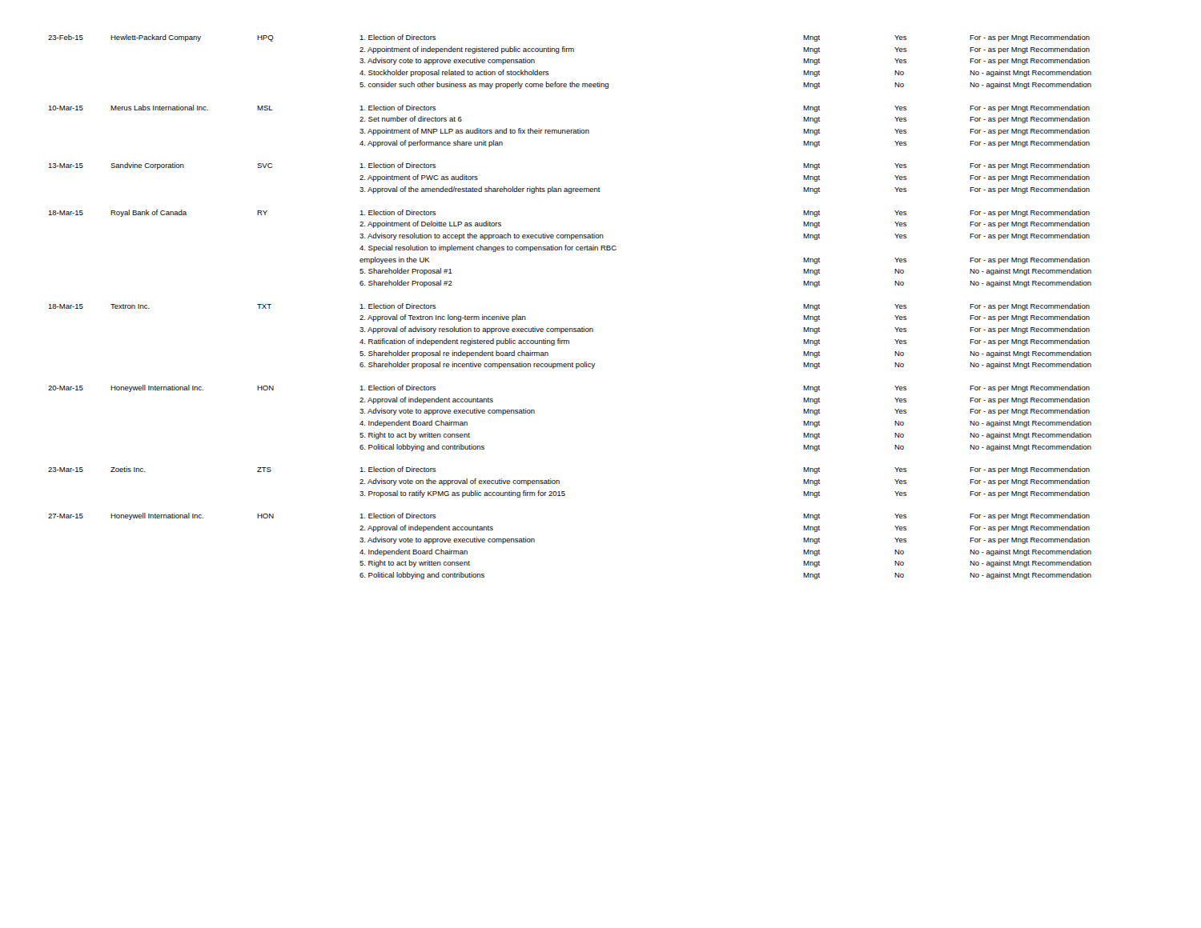| 23-Feb-15 | Hewlett-Packard Company | HPQ | 1. Election of Directors | Mngt | Yes | For - as per Mngt Recommendation |
| | | | 2. Appointment of independent registered public accounting firm | Mngt | Yes | For - as per Mngt Recommendation |
| | | | 3. Advisory cote to approve executive compensation | Mngt | Yes | For - as per Mngt Recommendation |
| | | | 4. Stockholder proposal related to action of stockholders | Mngt | No | No - against Mngt Recommendation |
| | | | 5. consider such other business as may properly come before the meeting | Mngt | No | No - against Mngt Recommendation |
| 10-Mar-15 | Merus Labs International Inc. | MSL | 1. Election of Directors | Mngt | Yes | For - as per Mngt Recommendation |
| | | | 2. Set number of directors at 6 | Mngt | Yes | For - as per Mngt Recommendation |
| | | | 3. Appointment of MNP LLP as auditors and to fix their remuneration | Mngt | Yes | For - as per Mngt Recommendation |
| | | | 4. Approval of performance share unit plan | Mngt | Yes | For - as per Mngt Recommendation |
| 13-Mar-15 | Sandvine Corporation | SVC | 1. Election of Directors | Mngt | Yes | For - as per Mngt Recommendation |
| | | | 2. Appointment of PWC as auditors | Mngt | Yes | For - as per Mngt Recommendation |
| | | | 3. Approval of the amended/restated shareholder rights plan agreement | Mngt | Yes | For - as per Mngt Recommendation |
| 18-Mar-15 | Royal Bank of Canada | RY | 1. Election of Directors | Mngt | Yes | For - as per Mngt Recommendation |
| | | | 2. Appointment of Deloitte LLP as auditors | Mngt | Yes | For - as per Mngt Recommendation |
| | | | 3. Advisory resolution to accept the approach to executive compensation | Mngt | Yes | For - as per Mngt Recommendation |
| | | | 4. Special resolution to implement changes to compensation for certain RBC | | | |
| | | | employees in the UK | Mngt | Yes | For - as per Mngt Recommendation |
| | | | 5. Shareholder Proposal #1 | Mngt | No | No - against Mngt Recommendation |
| | | | 6. Shareholder Proposal #2 | Mngt | No | No - against Mngt Recommendation |
| 18-Mar-15 | Textron Inc. | TXT | 1. Election of Directors | Mngt | Yes | For - as per Mngt Recommendation |
| | | | 2. Approval of Textron Inc long-term incenive plan | Mngt | Yes | For - as per Mngt Recommendation |
| | | | 3. Approval of advisory resolution to approve executive compensation | Mngt | Yes | For - as per Mngt Recommendation |
| | | | 4. Ratification of independent registered public accounting firm | Mngt | Yes | For - as per Mngt Recommendation |
| | | | 5. Shareholder proposal re independent board chairman | Mngt | No | No - against Mngt Recommendation |
| | | | 6. Shareholder proposal re incentive compensation recoupment policy | Mngt | No | No - against Mngt Recommendation |
| 20-Mar-15 | Honeywell International Inc. | HON | 1. Election of Directors | Mngt | Yes | For - as per Mngt Recommendation |
| | | | 2. Approval of independent accountants | Mngt | Yes | For - as per Mngt Recommendation |
| | | | 3. Advisory vote to approve executive compensation | Mngt | Yes | For - as per Mngt Recommendation |
| | | | 4. Independent Board Chairman | Mngt | No | No - against Mngt Recommendation |
| | | | 5. Right to act by written consent | Mngt | No | No - against Mngt Recommendation |
| | | | 6. Political lobbying and contributions | Mngt | No | No - against Mngt Recommendation |
| 23-Mar-15 | Zoetis Inc. | ZTS | 1. Election of Directors | Mngt | Yes | For - as per Mngt Recommendation |
| | | | 2. Advisory vote on the approval of executive compensation | Mngt | Yes | For - as per Mngt Recommendation |
| | | | 3. Proposal to ratify KPMG as public accounting firm for 2015 | Mngt | Yes | For - as per Mngt Recommendation |
| 27-Mar-15 | Honeywell International Inc. | HON | 1. Election of Directors | Mngt | Yes | For - as per Mngt Recommendation |
| | | | 2. Approval of independent accountants | Mngt | Yes | For - as per Mngt Recommendation |
| | | | 3. Advisory vote to approve executive compensation | Mngt | Yes | For - as per Mngt Recommendation |
| | | | 4. Independent Board Chairman | Mngt | No | No - against Mngt Recommendation |
| | | | 5. Right to act by written consent | Mngt | No | No - against Mngt Recommendation |
| | | | 6. Political lobbying and contributions | Mngt | No | No - against Mngt Recommendation |